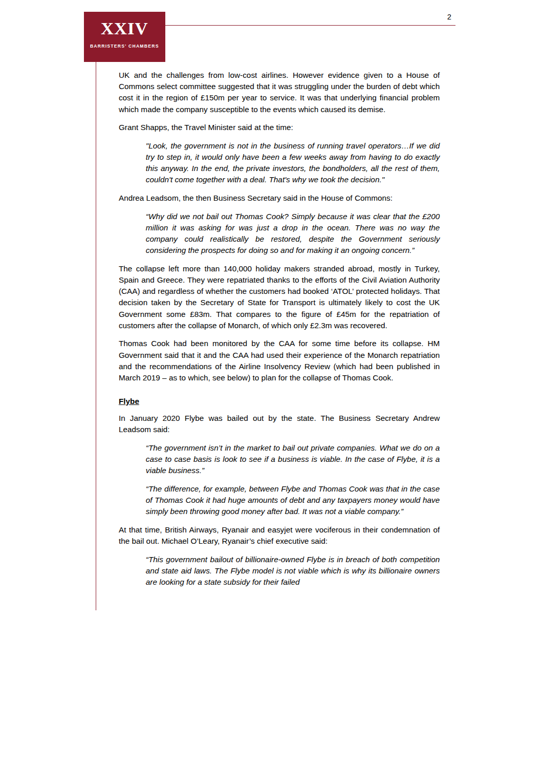XXIV
Barristers' Chambers
2
UK and the challenges from low-cost airlines. However evidence given to a House of Commons select committee suggested that it was struggling under the burden of debt which cost it in the region of £150m per year to service. It was that underlying financial problem which made the company susceptible to the events which caused its demise.
Grant Shapps, the Travel Minister said at the time:
"Look, the government is not in the business of running travel operators…If we did try to step in, it would only have been a few weeks away from having to do exactly this anyway. In the end, the private investors, the bondholders, all the rest of them, couldn't come together with a deal. That's why we took the decision."
Andrea Leadsom, the then Business Secretary said in the House of Commons:
“Why did we not bail out Thomas Cook? Simply because it was clear that the £200 million it was asking for was just a drop in the ocean. There was no way the company could realistically be restored, despite the Government seriously considering the prospects for doing so and for making it an ongoing concern.”
The collapse left more than 140,000 holiday makers stranded abroad, mostly in Turkey, Spain and Greece. They were repatriated thanks to the efforts of the Civil Aviation Authority (CAA) and regardless of whether the customers had booked ‘ATOL’ protected holidays. That decision taken by the Secretary of State for Transport is ultimately likely to cost the UK Government some £83m. That compares to the figure of £45m for the repatriation of customers after the collapse of Monarch, of which only £2.3m was recovered.
Thomas Cook had been monitored by the CAA for some time before its collapse. HM Government said that it and the CAA had used their experience of the Monarch repatriation and the recommendations of the Airline Insolvency Review (which had been published in March 2019 – as to which, see below) to plan for the collapse of Thomas Cook.
Flybe
In January 2020 Flybe was bailed out by the state. The Business Secretary Andrew Leadsom said:
“The government isn’t in the market to bail out private companies. What we do on a case to case basis is look to see if a business is viable. In the case of Flybe, it is a viable business.”
“The difference, for example, between Flybe and Thomas Cook was that in the case of Thomas Cook it had huge amounts of debt and any taxpayers money would have simply been throwing good money after bad. It was not a viable company.”
At that time, British Airways, Ryanair and easyjet were vociferous in their condemnation of the bail out. Michael O’Leary, Ryanair’s chief executive said:
“This government bailout of billionaire-owned Flybe is in breach of both competition and state aid laws. The Flybe model is not viable which is why its billionaire owners are looking for a state subsidy for their failed